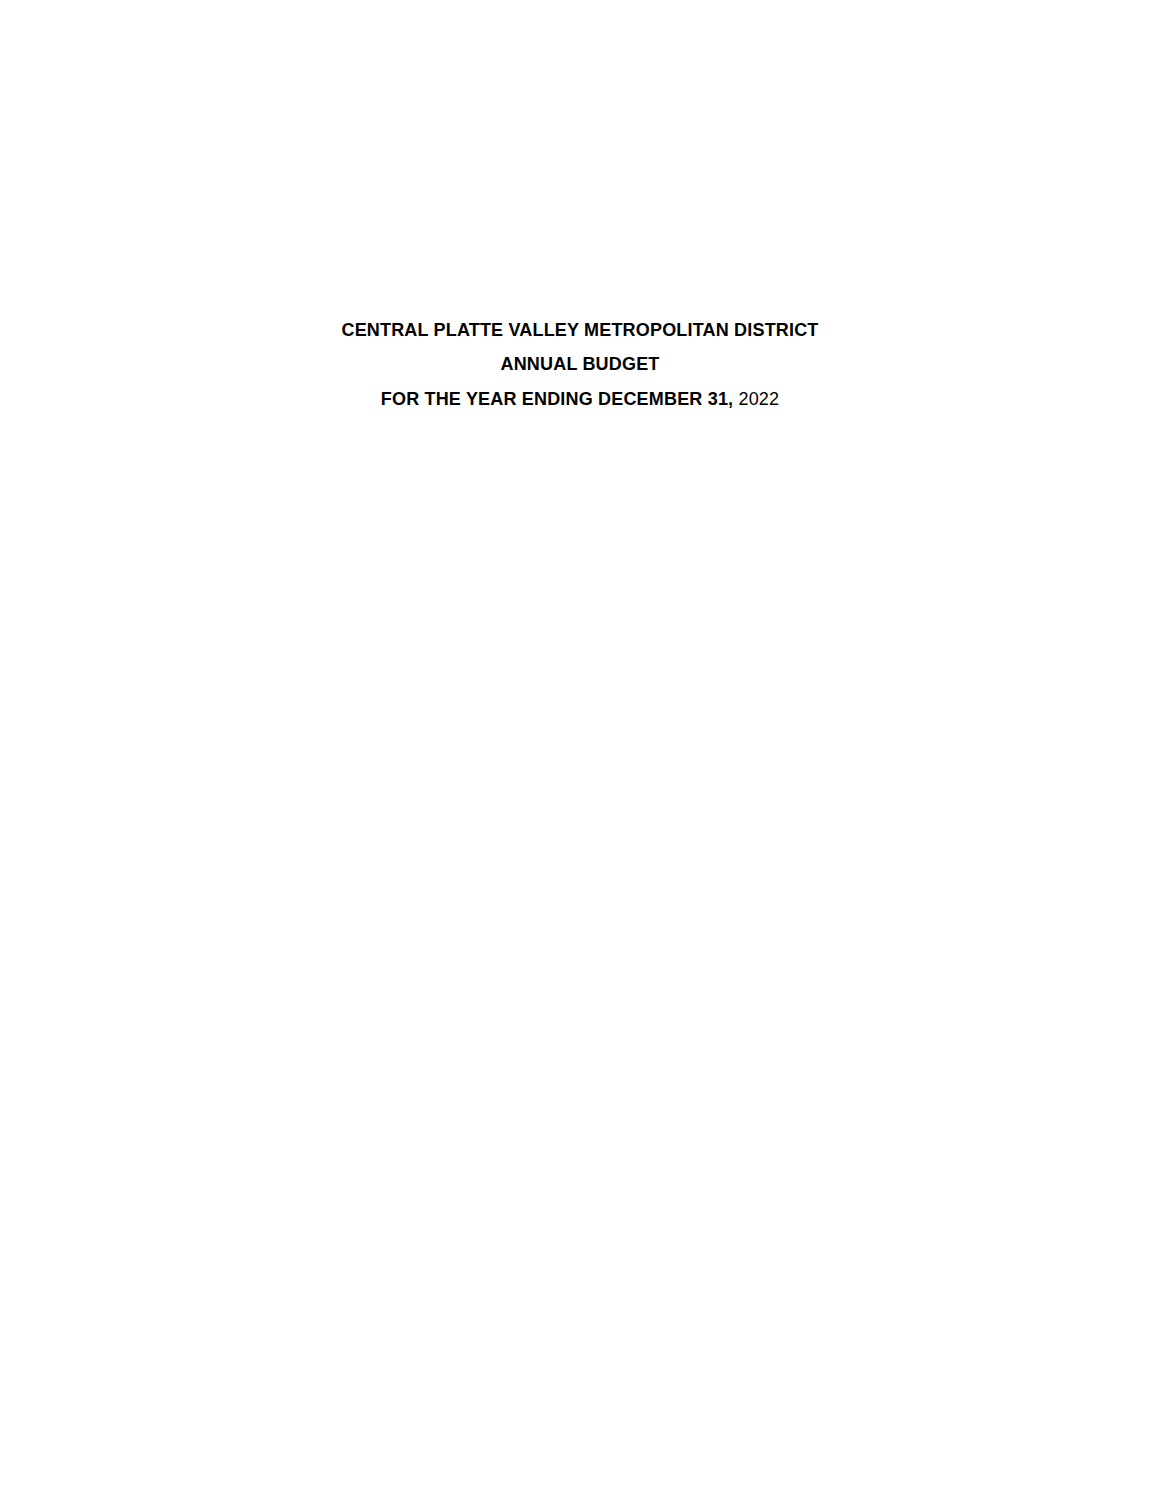CENTRAL PLATTE VALLEY METROPOLITAN DISTRICT
ANNUAL BUDGET
FOR THE YEAR ENDING DECEMBER 31, 2022